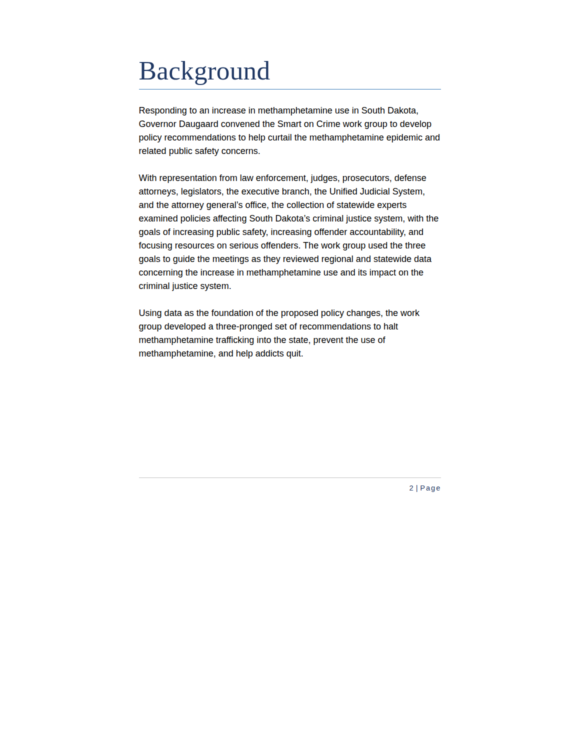Background
Responding to an increase in methamphetamine use in South Dakota, Governor Daugaard convened the Smart on Crime work group to develop policy recommendations to help curtail the methamphetamine epidemic and related public safety concerns.
With representation from law enforcement, judges, prosecutors, defense attorneys, legislators, the executive branch, the Unified Judicial System, and the attorney general’s office, the collection of statewide experts examined policies affecting South Dakota’s criminal justice system, with the goals of increasing public safety, increasing offender accountability, and focusing resources on serious offenders. The work group used the three goals to guide the meetings as they reviewed regional and statewide data concerning the increase in methamphetamine use and its impact on the criminal justice system.
Using data as the foundation of the proposed policy changes, the work group developed a three-pronged set of recommendations to halt methamphetamine trafficking into the state, prevent the use of methamphetamine, and help addicts quit.
2 | Page